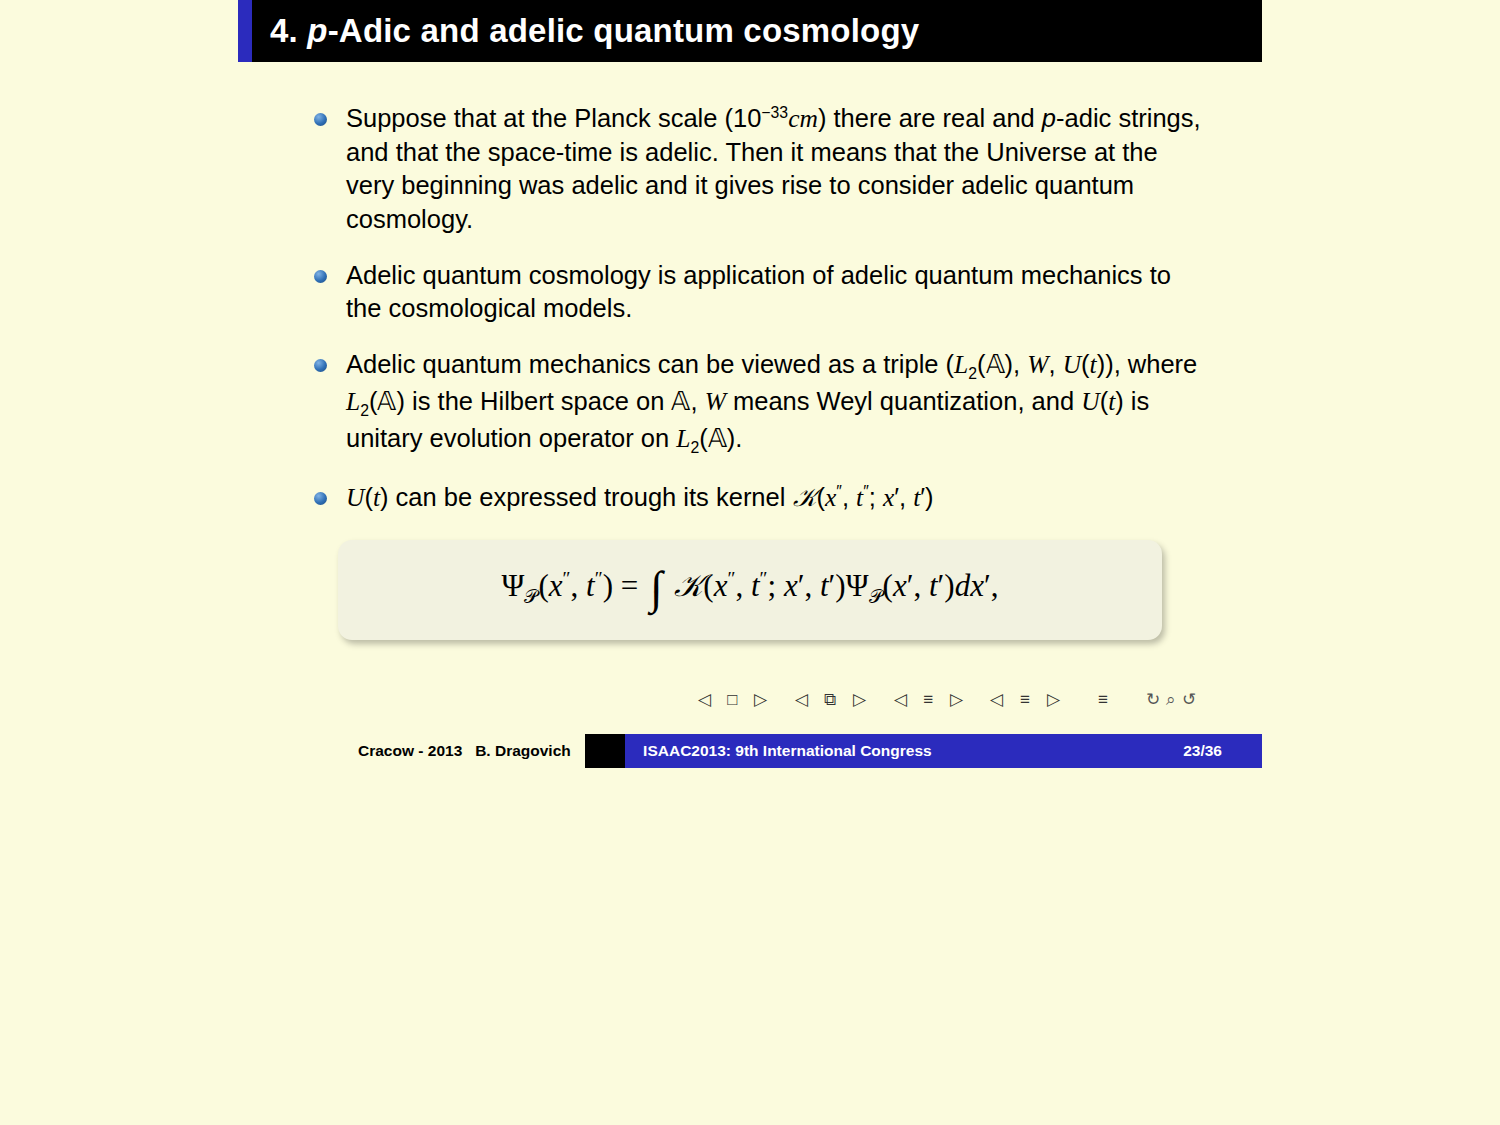4. p-Adic and adelic quantum cosmology
Suppose that at the Planck scale (10−33cm) there are real and p-adic strings, and that the space-time is adelic. Then it means that the Universe at the very beginning was adelic and it gives rise to consider adelic quantum cosmology.
Adelic quantum cosmology is application of adelic quantum mechanics to the cosmological models.
Adelic quantum mechanics can be viewed as a triple (L2(𝔸), W, U(t)), where L2(𝔸) is the Hilbert space on 𝔸, W means Weyl quantization, and U(t) is unitary evolution operator on L2(𝔸).
U(t) can be expressed trough its kernel 𝒦(x″, t″; x′, t′)
Ψ𝒫(x″, t″) = ∫ 𝒦(x″, t″; x′, t′)Ψ𝒫(x′, t′)dx′,
◁ □ ▷ ◁ ⧉ ▷ ◁ ≡ ▷ ◁ ≡ ▷ ≡ ↻⌕↺
Cracow - 2013 B. Dragovich
ISAAC2013: 9th International Congress
23/36